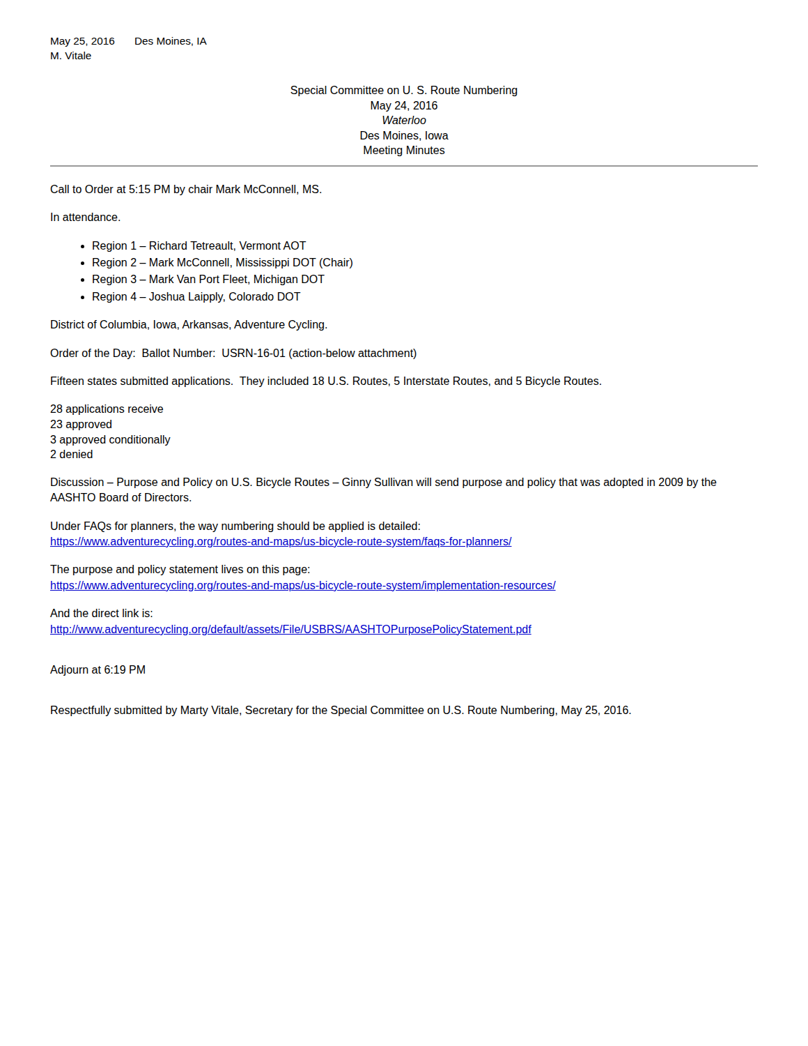May 25, 2016Des Moines, IA M. Vitale
Special Committee on U. S. Route Numbering
May 24, 2016
Waterloo
Des Moines, Iowa
Meeting Minutes
Call to Order at 5:15 PM by chair Mark McConnell, MS.
In attendance.
Region 1 – Richard Tetreault, Vermont AOT
Region 2 – Mark McConnell, Mississippi DOT (Chair)
Region 3 – Mark Van Port Fleet, Michigan DOT
Region 4 – Joshua Laipply, Colorado DOT
District of Columbia, Iowa, Arkansas, Adventure Cycling.
Order of the Day: Ballot Number: USRN-16-01 (action-below attachment)
Fifteen states submitted applications. They included 18 U.S. Routes, 5 Interstate Routes, and 5 Bicycle Routes.
28 applications receive
23 approved
3 approved conditionally
2 denied
Discussion – Purpose and Policy on U.S. Bicycle Routes – Ginny Sullivan will send purpose and policy that was adopted in 2009 by the AASHTO Board of Directors.
Under FAQs for planners, the way numbering should be applied is detailed: https://www.adventurecycling.org/routes-and-maps/us-bicycle-route-system/faqs-for-planners/
The purpose and policy statement lives on this page: https://www.adventurecycling.org/routes-and-maps/us-bicycle-route-system/implementation-resources/
And the direct link is: http://www.adventurecycling.org/default/assets/File/USBRS/AASHTOPurposePolicyStatement.pdf
Adjourn at 6:19 PM
Respectfully submitted by Marty Vitale, Secretary for the Special Committee on U.S. Route Numbering, May 25, 2016.